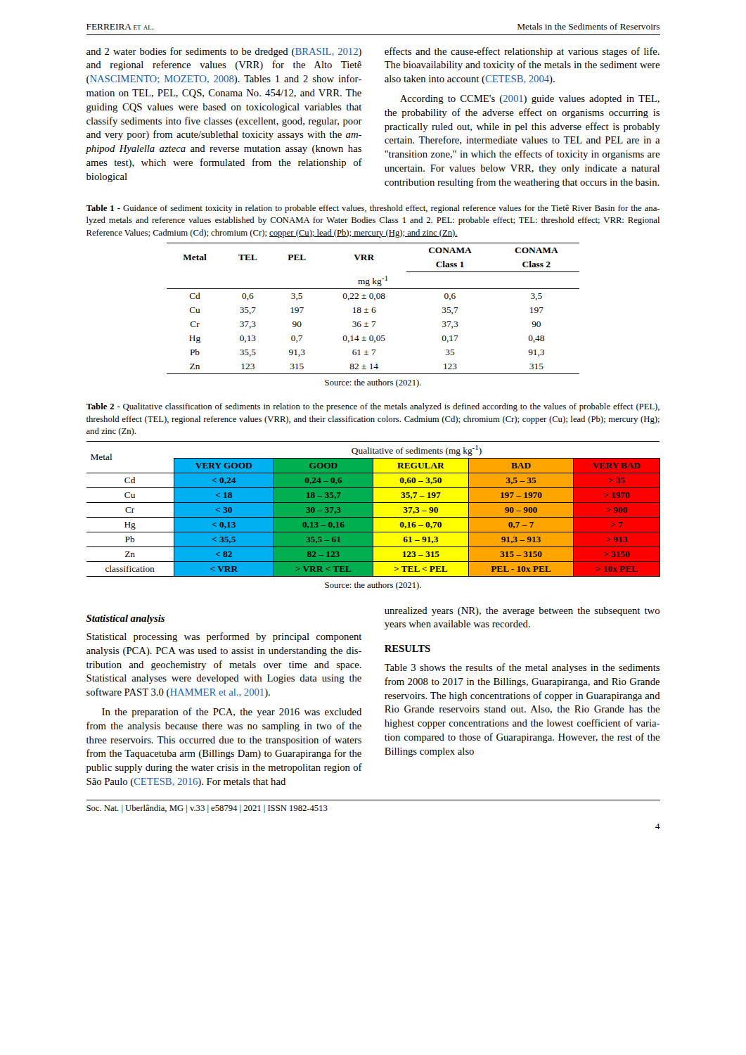FERREIRA et al. Metals in the Sediments of Reservoirs
and 2 water bodies for sediments to be dredged (BRASIL, 2012) and regional reference values (VRR) for the Alto Tietê (NASCIMENTO; MOZETO, 2008). Tables 1 and 2 show information on TEL, PEL, CQS, Conama No. 454/12, and VRR. The guiding CQS values were based on toxicological variables that classify sediments into five classes (excellent, good, regular, poor and very poor) from acute/sublethal toxicity assays with the amphipod Hyalella azteca and reverse mutation assay (known has ames test), which were formulated from the relationship of biological
effects and the cause-effect relationship at various stages of life. The bioavailability and toxicity of the metals in the sediment were also taken into account (CETESB, 2004).
According to CCME's (2001) guide values adopted in TEL, the probability of the adverse effect on organisms occurring is practically ruled out, while in pel this adverse effect is probably certain. Therefore, intermediate values to TEL and PEL are in a "transition zone," in which the effects of toxicity in organisms are uncertain. For values below VRR, they only indicate a natural contribution resulting from the weathering that occurs in the basin.
Table 1 - Guidance of sediment toxicity in relation to probable effect values, threshold effect, regional reference values for the Tietê River Basin for the analyzed metals and reference values established by CONAMA for Water Bodies Class 1 and 2. PEL: probable effect; TEL: threshold effect; VRR: Regional Reference Values; Cadmium (Cd); chromium (Cr); copper (Cu); lead (Pb); mercury (Hg); and zinc (Zn).
| Metal | TEL | PEL | VRR | CONAMA | CONAMA |
| --- | --- | --- | --- | --- | --- |
| Class 1 | Class 2 |
| mg kg -1 |
| Cd | 0,6 | 3,5 | 0,22 ± 0,08 | 0,6 | 3,5 |
| Cu | 35,7 | 197 | 18 ± 6 | 35,7 | 197 |
| Cr | 37,3 | 90 | 36 ± 7 | 37,3 | 90 |
| Hg | 0,13 | 0,7 | 0,14 ± 0,05 | 0,17 | 0,48 |
| Pb | 35,5 | 91,3 | 61 ± 7 | 35 | 91,3 |
| Zn | 123 | 315 | 82 ± 14 | 123 | 315 |
Source: the authors (2021).
Table 2 - Qualitative classification of sediments in relation to the presence of the metals analyzed is defined according to the values of probable effect (PEL), threshold effect (TEL), regional reference values (VRR), and their classification colors. Cadmium (Cd); chromium (Cr); copper (Cu); lead (Pb); mercury (Hg); and zinc (Zn).
| Metal | Qualitative of sediments (mg kg -1 ) |
| --- | --- |
| VERY GOOD | GOOD | REGULAR | BAD | VERY BAD |
| Cd | < 0,24 | 0,24 – 0,6 | 0,60 – 3,50 | 3,5 – 35 | > 35 |
| Cu | < 18 | 18 – 35,7 | 35,7 – 197 | 197 – 1970 | > 1970 |
| Cr | < 30 | 30 – 37,3 | 37,3 – 90 | 90 – 900 | > 900 |
| Hg | < 0,13 | 0,13 – 0,16 | 0,16 – 0,70 | 0,7 – 7 | > 7 |
| Pb | < 35,5 | 35,5 – 61 | 61 – 91,3 | 91,3 – 913 | > 913 |
| Zn | < 82 | 82 – 123 | 123 – 315 | 315 – 3150 | > 3150 |
| classification | < VRR | > VRR < TEL | > TEL < PEL | PEL - 10x PEL | > 10x PEL |
Source: the authors (2021).
Statistical analysis
Statistical processing was performed by principal component analysis (PCA). PCA was used to assist in understanding the distribution and geochemistry of metals over time and space. Statistical analyses were developed with Logies data using the software PAST 3.0 (HAMMER et al., 2001).
In the preparation of the PCA, the year 2016 was excluded from the analysis because there was no sampling in two of the three reservoirs. This occurred due to the transposition of waters from the Taquacetuba arm (Billings Dam) to Guarapiranga for the public supply during the water crisis in the metropolitan region of São Paulo (CETESB, 2016). For metals that had
unrealized years (NR), the average between the subsequent two years when available was recorded.
RESULTS
Table 3 shows the results of the metal analyses in the sediments from 2008 to 2017 in the Billings, Guarapiranga, and Rio Grande reservoirs. The high concentrations of copper in Guarapiranga and Rio Grande reservoirs stand out. Also, the Rio Grande has the highest copper concentrations and the lowest coefficient of variation compared to those of Guarapiranga. However, the rest of the Billings complex also
Soc. Nat. | Uberlândia, MG | v.33 | e58794 | 2021 | ISSN 1982-4513
4